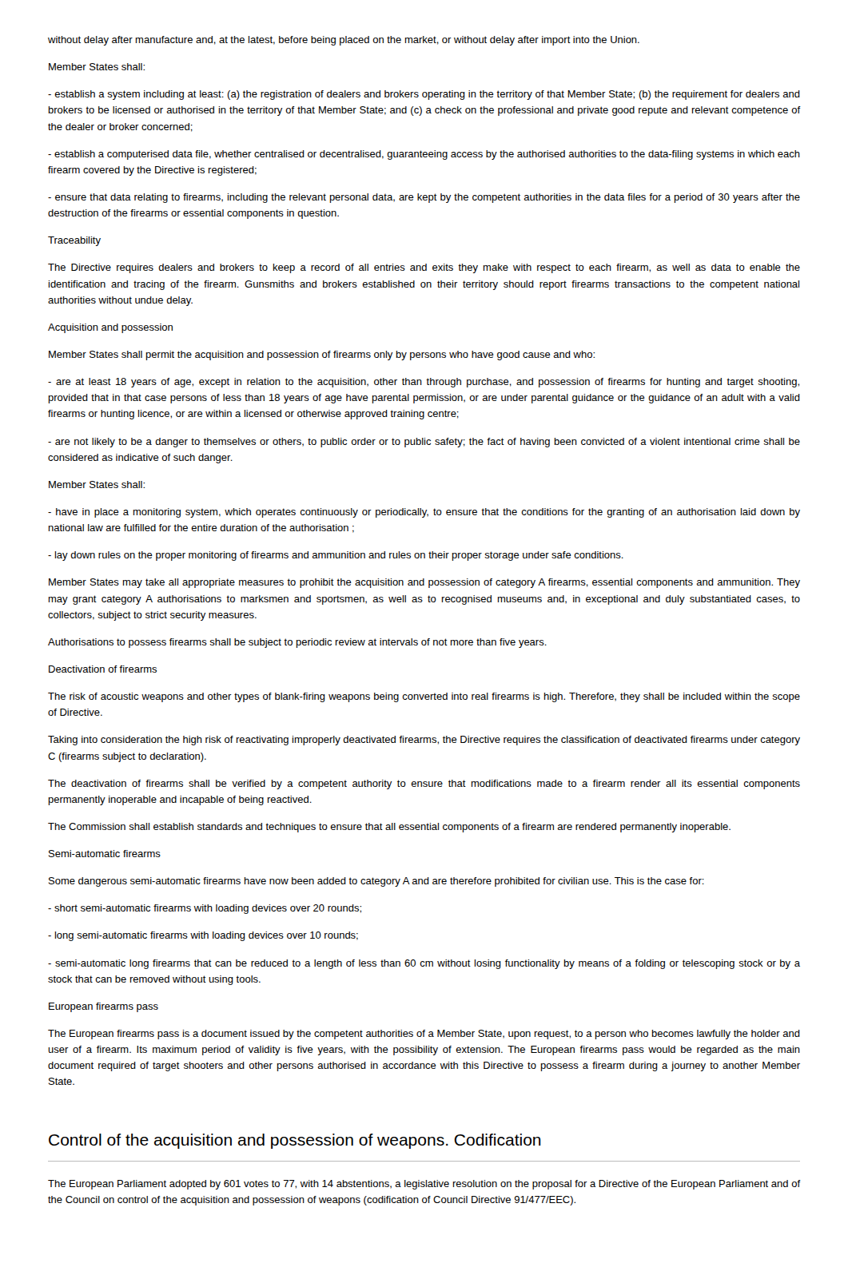without delay after manufacture and, at the latest, before being placed on the market, or without delay after import into the Union.
Member States shall:
- establish a system including at least: (a) the registration of dealers and brokers operating in the territory of that Member State; (b) the requirement for dealers and brokers to be licensed or authorised in the territory of that Member State; and (c) a check on the professional and private good repute and relevant competence of the dealer or broker concerned;
- establish a computerised data file, whether centralised or decentralised, guaranteeing access by the authorised authorities to the data-filing systems in which each firearm covered by the Directive is registered;
- ensure that data relating to firearms, including the relevant personal data, are kept by the competent authorities in the data files for a period of 30 years after the destruction of the firearms or essential components in question.
Traceability
The Directive requires dealers and brokers to keep a record of all entries and exits they make with respect to each firearm, as well as data to enable the identification and tracing of the firearm. Gunsmiths and brokers established on their territory should report firearms transactions to the competent national authorities without undue delay.
Acquisition and possession
Member States shall permit the acquisition and possession of firearms only by persons who have good cause and who:
- are at least 18 years of age, except in relation to the acquisition, other than through purchase, and possession of firearms for hunting and target shooting, provided that in that case persons of less than 18 years of age have parental permission, or are under parental guidance or the guidance of an adult with a valid firearms or hunting licence, or are within a licensed or otherwise approved training centre;
- are not likely to be a danger to themselves or others, to public order or to public safety; the fact of having been convicted of a violent intentional crime shall be considered as indicative of such danger.
Member States shall:
- have in place a monitoring system, which operates continuously or periodically, to ensure that the conditions for the granting of an authorisation laid down by national law are fulfilled for the entire duration of the authorisation ;
- lay down rules on the proper monitoring of firearms and ammunition and rules on their proper storage under safe conditions.
Member States may take all appropriate measures to prohibit the acquisition and possession of category A firearms, essential components and ammunition. They may grant category A authorisations to marksmen and sportsmen, as well as to recognised museums and, in exceptional and duly substantiated cases, to collectors, subject to strict security measures.
Authorisations to possess firearms shall be subject to periodic review at intervals of not more than five years.
Deactivation of firearms
The risk of acoustic weapons and other types of blank-firing weapons being converted into real firearms is high. Therefore, they shall be included within the scope of Directive.
Taking into consideration the high risk of reactivating improperly deactivated firearms, the Directive requires the classification of deactivated firearms under category C (firearms subject to declaration).
The deactivation of firearms shall be verified by a competent authority to ensure that modifications made to a firearm render all its essential components permanently inoperable and incapable of being reactived.
The Commission shall establish standards and techniques to ensure that all essential components of a firearm are rendered permanently inoperable.
Semi-automatic firearms
Some dangerous semi-automatic firearms have now been added to category A and are therefore prohibited for civilian use. This is the case for:
- short semi-automatic firearms with loading devices over 20 rounds;
- long semi-automatic firearms with loading devices over 10 rounds;
- semi-automatic long firearms that can be reduced to a length of less than 60 cm without losing functionality by means of a folding or telescoping stock or by a stock that can be removed without using tools.
European firearms pass
The European firearms pass is a document issued by the competent authorities of a Member State, upon request, to a person who becomes lawfully the holder and user of a firearm. Its maximum period of validity is five years, with the possibility of extension. The European firearms pass would be regarded as the main document required of target shooters and other persons authorised in accordance with this Directive to possess a firearm during a journey to another Member State.
Control of the acquisition and possession of weapons. Codification
The European Parliament adopted by 601 votes to 77, with 14 abstentions, a legislative resolution on the proposal for a Directive of the European Parliament and of the Council on control of the acquisition and possession of weapons (codification of Council Directive 91/477/EEC).